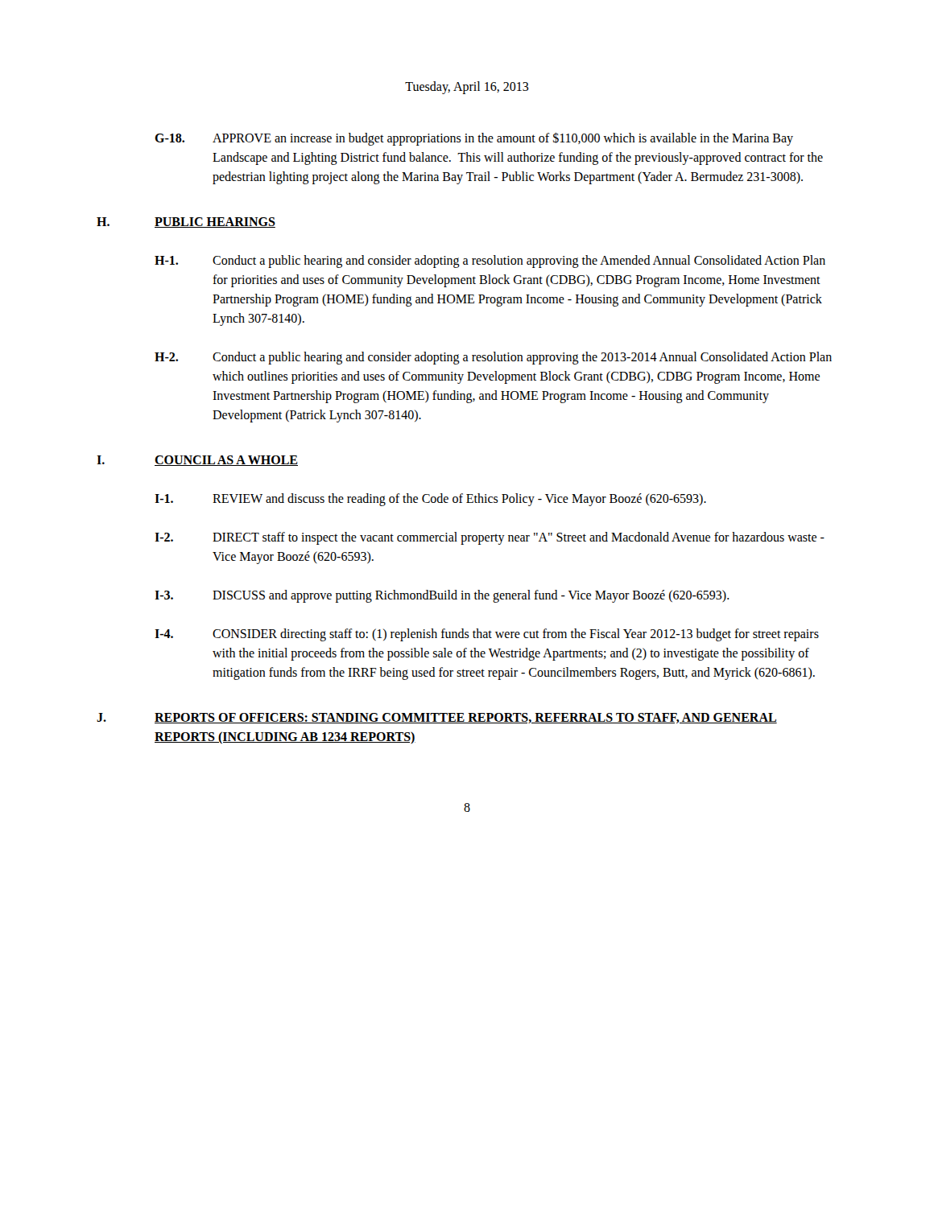Tuesday, April 16, 2013
G-18.
APPROVE an increase in budget appropriations in the amount of $110,000 which is available in the Marina Bay Landscape and Lighting District fund balance. This will authorize funding of the previously-approved contract for the pedestrian lighting project along the Marina Bay Trail - Public Works Department (Yader A. Bermudez 231-3008).
H.
PUBLIC HEARINGS
H-1.
Conduct a public hearing and consider adopting a resolution approving the Amended Annual Consolidated Action Plan for priorities and uses of Community Development Block Grant (CDBG), CDBG Program Income, Home Investment Partnership Program (HOME) funding and HOME Program Income - Housing and Community Development (Patrick Lynch 307-8140).
H-2.
Conduct a public hearing and consider adopting a resolution approving the 2013-2014 Annual Consolidated Action Plan which outlines priorities and uses of Community Development Block Grant (CDBG), CDBG Program Income, Home Investment Partnership Program (HOME) funding, and HOME Program Income - Housing and Community Development (Patrick Lynch 307-8140).
I.
COUNCIL AS A WHOLE
I-1.
REVIEW and discuss the reading of the Code of Ethics Policy - Vice Mayor Boozé (620-6593).
I-2.
DIRECT staff to inspect the vacant commercial property near "A" Street and Macdonald Avenue for hazardous waste - Vice Mayor Boozé (620-6593).
I-3.
DISCUSS and approve putting RichmondBuild in the general fund - Vice Mayor Boozé (620-6593).
I-4.
CONSIDER directing staff to: (1) replenish funds that were cut from the Fiscal Year 2012-13 budget for street repairs with the initial proceeds from the possible sale of the Westridge Apartments; and (2) to investigate the possibility of mitigation funds from the IRRF being used for street repair - Councilmembers Rogers, Butt, and Myrick (620-6861).
J.
REPORTS OF OFFICERS: STANDING COMMITTEE REPORTS, REFERRALS TO STAFF, AND GENERAL REPORTS (INCLUDING AB 1234 REPORTS)
8